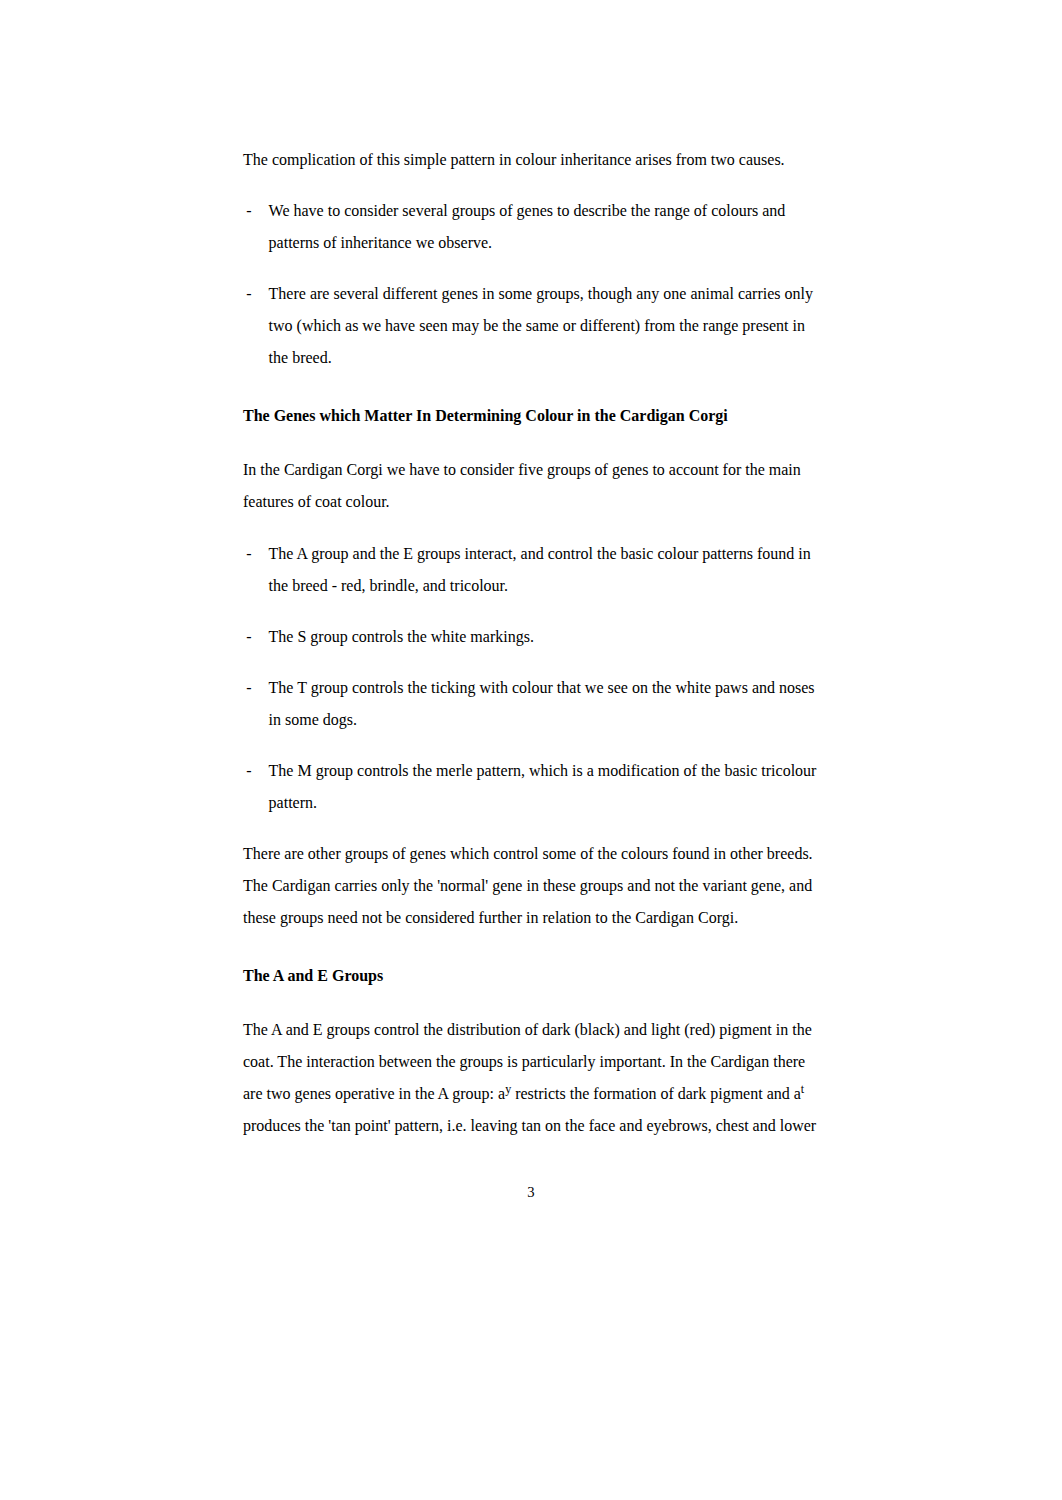The complication of this simple pattern in colour inheritance arises from two causes.
We have to consider several groups of genes to describe the range of colours and patterns of inheritance we observe.
There are several different genes in some groups, though any one animal carries only two (which as we have seen may be the same or different) from the range present in the breed.
The Genes which Matter In Determining Colour in the Cardigan Corgi
In the Cardigan Corgi we have to consider five groups of genes to account for the main features of coat colour.
The A group and the E groups interact, and control the basic colour patterns found in the breed - red, brindle, and tricolour.
The S group controls the white markings.
The T group controls the ticking with colour that we see on the white paws and noses in some dogs.
The M group controls the merle pattern, which is a modification of the basic tricolour pattern.
There are other groups of genes which control some of the colours found in other breeds. The Cardigan carries only the 'normal' gene in these groups and not the variant gene, and these groups need not be considered further in relation to the Cardigan Corgi.
The A and E Groups
The A and E groups control the distribution of dark (black) and light (red) pigment in the coat. The interaction between the groups is particularly important. In the Cardigan there are two genes operative in the A group: ay restricts the formation of dark pigment and at produces the 'tan point' pattern, i.e. leaving tan on the face and eyebrows, chest and lower
3